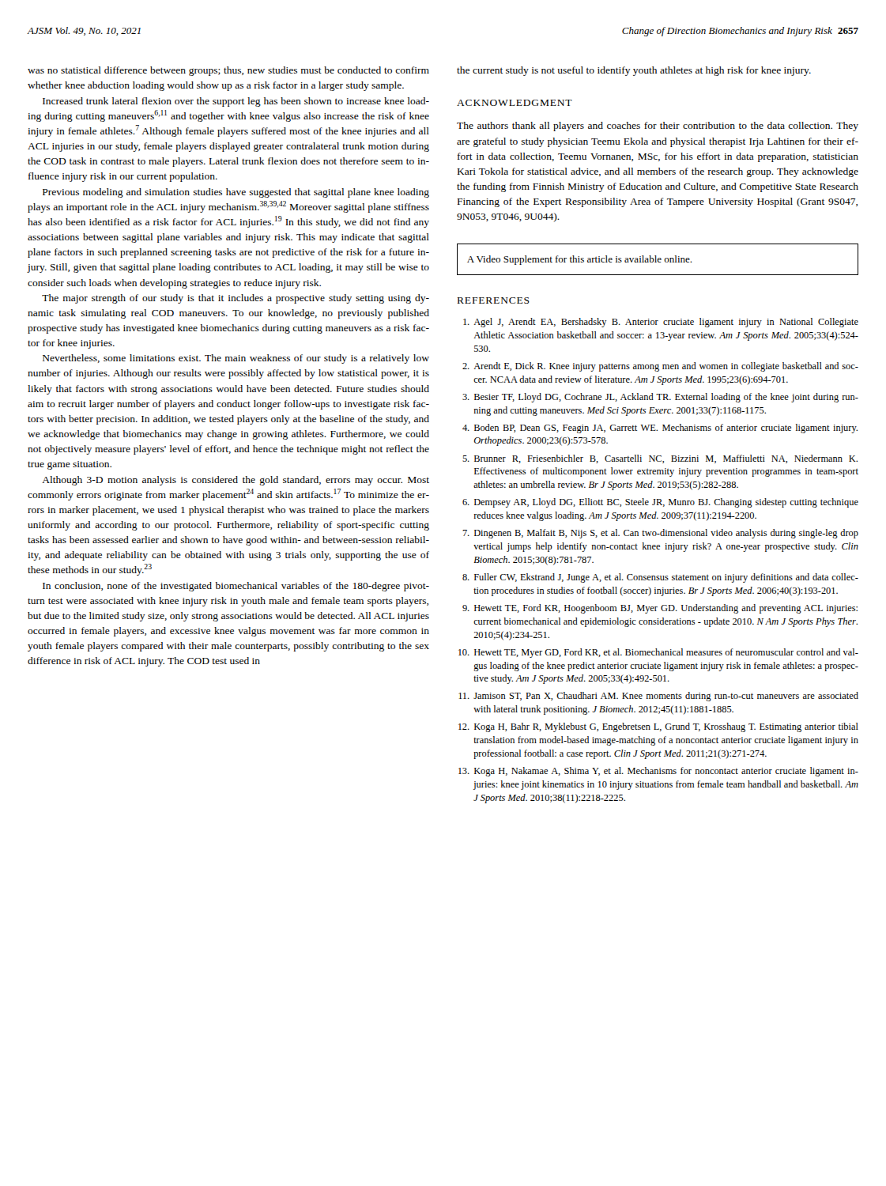AJSM Vol. 49, No. 10, 2021 Change of Direction Biomechanics and Injury Risk 2657
was no statistical difference between groups; thus, new studies must be conducted to confirm whether knee abduction loading would show up as a risk factor in a larger study sample.
Increased trunk lateral flexion over the support leg has been shown to increase knee loading during cutting maneuvers6,11 and together with knee valgus also increase the risk of knee injury in female athletes.7 Although female players suffered most of the knee injuries and all ACL injuries in our study, female players displayed greater contralateral trunk motion during the COD task in contrast to male players. Lateral trunk flexion does not therefore seem to influence injury risk in our current population.
Previous modeling and simulation studies have suggested that sagittal plane knee loading plays an important role in the ACL injury mechanism.38,39,42 Moreover sagittal plane stiffness has also been identified as a risk factor for ACL injuries.19 In this study, we did not find any associations between sagittal plane variables and injury risk. This may indicate that sagittal plane factors in such preplanned screening tasks are not predictive of the risk for a future injury. Still, given that sagittal plane loading contributes to ACL loading, it may still be wise to consider such loads when developing strategies to reduce injury risk.
The major strength of our study is that it includes a prospective study setting using dynamic task simulating real COD maneuvers. To our knowledge, no previously published prospective study has investigated knee biomechanics during cutting maneuvers as a risk factor for knee injuries.
Nevertheless, some limitations exist. The main weakness of our study is a relatively low number of injuries. Although our results were possibly affected by low statistical power, it is likely that factors with strong associations would have been detected. Future studies should aim to recruit larger number of players and conduct longer follow-ups to investigate risk factors with better precision. In addition, we tested players only at the baseline of the study, and we acknowledge that biomechanics may change in growing athletes. Furthermore, we could not objectively measure players' level of effort, and hence the technique might not reflect the true game situation.
Although 3-D motion analysis is considered the gold standard, errors may occur. Most commonly errors originate from marker placement24 and skin artifacts.17 To minimize the errors in marker placement, we used 1 physical therapist who was trained to place the markers uniformly and according to our protocol. Furthermore, reliability of sport-specific cutting tasks has been assessed earlier and shown to have good within- and between-session reliability, and adequate reliability can be obtained with using 3 trials only, supporting the use of these methods in our study.23
In conclusion, none of the investigated biomechanical variables of the 180-degree pivot-turn test were associated with knee injury risk in youth male and female team sports players, but due to the limited study size, only strong associations would be detected. All ACL injuries occurred in female players, and excessive knee valgus movement was far more common in youth female players compared with their male counterparts, possibly contributing to the sex difference in risk of ACL injury. The COD test used in
the current study is not useful to identify youth athletes at high risk for knee injury.
Acknowledgment
The authors thank all players and coaches for their contribution to the data collection. They are grateful to study physician Teemu Ekola and physical therapist Irja Lahtinen for their effort in data collection, Teemu Vornanen, MSc, for his effort in data preparation, statistician Kari Tokola for statistical advice, and all members of the research group. They acknowledge the funding from Finnish Ministry of Education and Culture, and Competitive State Research Financing of the Expert Responsibility Area of Tampere University Hospital (Grant 9S047, 9N053, 9T046, 9U044).
A Video Supplement for this article is available online.
References
Agel J, Arendt EA, Bershadsky B. Anterior cruciate ligament injury in National Collegiate Athletic Association basketball and soccer: a 13-year review. Am J Sports Med. 2005;33(4):524-530.
Arendt E, Dick R. Knee injury patterns among men and women in collegiate basketball and soccer. NCAA data and review of literature. Am J Sports Med. 1995;23(6):694-701.
Besier TF, Lloyd DG, Cochrane JL, Ackland TR. External loading of the knee joint during running and cutting maneuvers. Med Sci Sports Exerc. 2001;33(7):1168-1175.
Boden BP, Dean GS, Feagin JA, Garrett WE. Mechanisms of anterior cruciate ligament injury. Orthopedics. 2000;23(6):573-578.
Brunner R, Friesenbichler B, Casartelli NC, Bizzini M, Maffiuletti NA, Niedermann K. Effectiveness of multicomponent lower extremity injury prevention programmes in team-sport athletes: an umbrella review. Br J Sports Med. 2019;53(5):282-288.
Dempsey AR, Lloyd DG, Elliott BC, Steele JR, Munro BJ. Changing sidestep cutting technique reduces knee valgus loading. Am J Sports Med. 2009;37(11):2194-2200.
Dingenen B, Malfait B, Nijs S, et al. Can two-dimensional video analysis during single-leg drop vertical jumps help identify non-contact knee injury risk? A one-year prospective study. Clin Biomech. 2015;30(8):781-787.
Fuller CW, Ekstrand J, Junge A, et al. Consensus statement on injury definitions and data collection procedures in studies of football (soccer) injuries. Br J Sports Med. 2006;40(3):193-201.
Hewett TE, Ford KR, Hoogenboom BJ, Myer GD. Understanding and preventing ACL injuries: current biomechanical and epidemiologic considerations - update 2010. N Am J Sports Phys Ther. 2010;5(4):234-251.
Hewett TE, Myer GD, Ford KR, et al. Biomechanical measures of neuromuscular control and valgus loading of the knee predict anterior cruciate ligament injury risk in female athletes: a prospective study. Am J Sports Med. 2005;33(4):492-501.
Jamison ST, Pan X, Chaudhari AM. Knee moments during run-to-cut maneuvers are associated with lateral trunk positioning. J Biomech. 2012;45(11):1881-1885.
Koga H, Bahr R, Myklebust G, Engebretsen L, Grund T, Krosshaug T. Estimating anterior tibial translation from model-based image-matching of a noncontact anterior cruciate ligament injury in professional football: a case report. Clin J Sport Med. 2011;21(3):271-274.
Koga H, Nakamae A, Shima Y, et al. Mechanisms for noncontact anterior cruciate ligament injuries: knee joint kinematics in 10 injury situations from female team handball and basketball. Am J Sports Med. 2010;38(11):2218-2225.